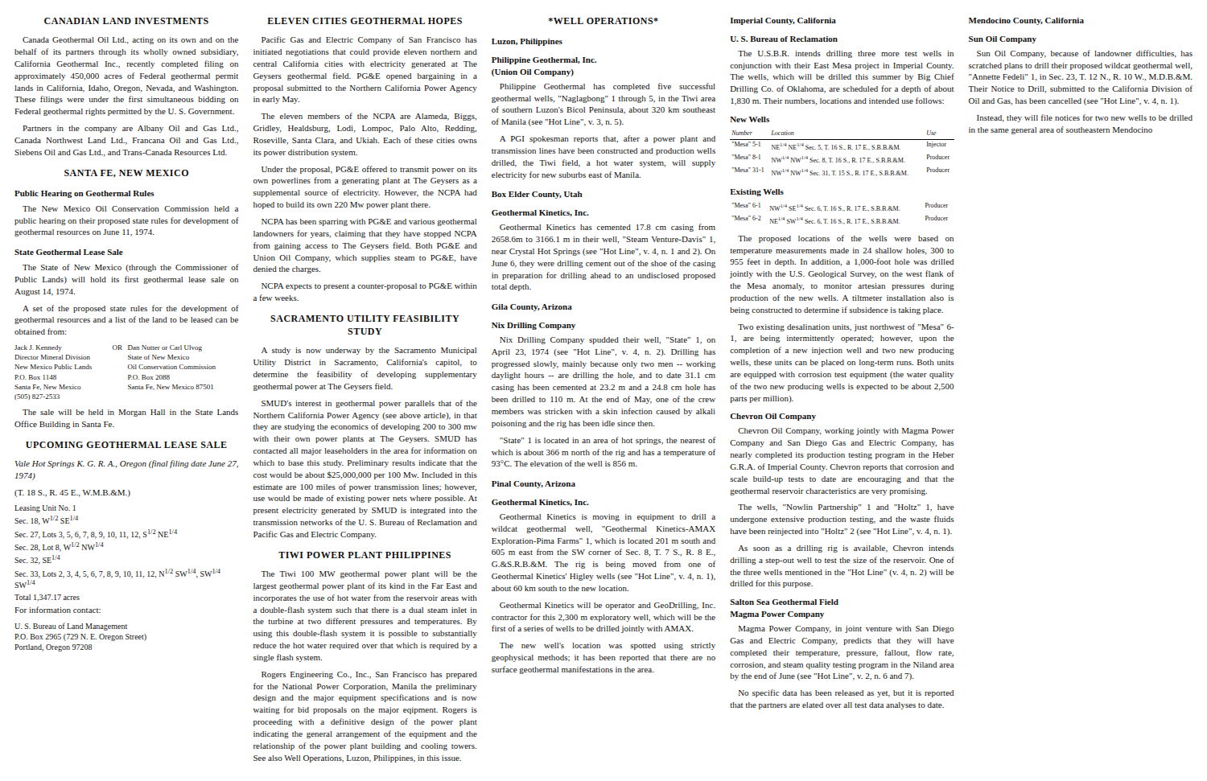Canadian Land Investments
Canada Geothermal Oil Ltd., acting on its own and on the behalf of its partners through its wholly owned subsidiary, California Geothermal Inc., recently completed filing on approximately 450,000 acres of Federal geothermal permit lands in California, Idaho, Oregon, Nevada, and Washington. These filings were under the first simultaneous bidding on Federal geothermal rights permitted by the U. S. Government.
Partners in the company are Albany Oil and Gas Ltd., Canada Northwest Land Ltd., Francana Oil and Gas Ltd., Siebens Oil and Gas Ltd., and Trans-Canada Resources Ltd.
Santa Fe, New Mexico
Public Hearing on Geothermal Rules
The New Mexico Oil Conservation Commission held a public hearing on their proposed state rules for development of geothermal resources on June 11, 1974.
State Geothermal Lease Sale
The State of New Mexico (through the Commissioner of Public Lands) will hold its first geothermal lease sale on August 14, 1974.
A set of the proposed state rules for the development of geothermal resources and a list of the land to be leased can be obtained from:
| Jack J. Kennedy Director Mineral Division New Mexico Public Lands P.O. Box 1148 Santa Fe, New Mexico (505) 827-2533 | OR | Dan Nutter or Carl Ulvog State of New Mexico Oil Conservation Commission P.O. Box 2088 Santa Fe, New Mexico 87501 |
The sale will be held in Morgan Hall in the State Lands Office Building in Santa Fe.
Upcoming Geothermal Lease Sale
Vale Hot Springs K. G. R. A., Oregon (final filing date June 27, 1974)
(T. 18 S., R. 45 E., W.M.B.&M.)
Leasing Unit No. 1
Sec. 18, W1/2 SE1/4
Sec. 27, Lots 3, 5, 6, 7, 8, 9, 10, 11, 12, S1/2 NE1/4
Sec. 28, Lot 8, W1/2 NW1/4
Sec. 32, SE1/4
Sec. 33, Lots 2, 3, 4, 5, 6, 7, 8, 9, 10, 11, 12, N1/2 SW1/4, SW1/4 SW1/4
Total 1,347.17 acres
For information contact:
U. S. Bureau of Land Management
P.O. Box 2965 (729 N. E. Oregon Street)
Portland, Oregon 97208
Eleven Cities Geothermal Hopes
Pacific Gas and Electric Company of San Francisco has initiated negotiations that could provide eleven northern and central California cities with electricity generated at The Geysers geothermal field. PG&E opened bargaining in a proposal submitted to the Northern California Power Agency in early May.
The eleven members of the NCPA are Alameda, Biggs, Gridley, Healdsburg, Lodi, Lompoc, Palo Alto, Redding, Roseville, Santa Clara, and Ukiah. Each of these cities owns its power distribution system.
Under the proposal, PG&E offered to transmit power on its own powerlines from a generating plant at The Geysers as a supplemental source of electricity. However, the NCPA had hoped to build its own 220 Mw power plant there.
NCPA has been sparring with PG&E and various geothermal landowners for years, claiming that they have stopped NCPA from gaining access to The Geysers field. Both PG&E and Union Oil Company, which supplies steam to PG&E, have denied the charges.
NCPA expects to present a counter-proposal to PG&E within a few weeks.
Sacramento Utility Feasibility Study
A study is now underway by the Sacramento Municipal Utility District in Sacramento, California's capitol, to determine the feasibility of developing supplementary geothermal power at The Geysers field.
SMUD's interest in geothermal power parallels that of the Northern California Power Agency (see above article), in that they are studying the economics of developing 200 to 300 mw with their own power plants at The Geysers. SMUD has contacted all major leaseholders in the area for information on which to base this study. Preliminary results indicate that the cost would be about $25,000,000 per 100 Mw. Included in this estimate are 100 miles of power transmission lines; however, use would be made of existing power nets where possible. At present electricity generated by SMUD is integrated into the transmission networks of the U. S. Bureau of Reclamation and Pacific Gas and Electric Company.
Tiwi Power Plant Philippines
The Tiwi 100 MW geothermal power plant will be the largest geothermal power plant of its kind in the Far East and incorporates the use of hot water from the reservoir areas with a double-flash system such that there is a dual steam inlet in the turbine at two different pressures and temperatures. By using this double-flash system it is possible to substantially reduce the hot water required over that which is required by a single flash system.
Rogers Engineering Co., Inc., San Francisco has prepared for the National Power Corporation, Manila the preliminary design and the major equipment specifications and is now waiting for bid proposals on the major eqipment. Rogers is proceeding with a definitive design of the power plant indicating the general arrangement of the equipment and the relationship of the power plant building and cooling towers. See also Well Operations, Luzon, Philippines, in this issue.
*Well Operations*
Luzon, Philippines
Philippine Geothermal, Inc.
(Union Oil Company)
Philippine Geothermal has completed five successful geothermal wells, "Naglagbong" 1 through 5, in the Tiwi area of southern Luzon's Bicol Peninsula, about 320 km southeast of Manila (see "Hot Line", v. 3, n. 5).
A PGI spokesman reports that, after a power plant and transmission lines have been constructed and production wells drilled, the Tiwi field, a hot water system, will supply electricity for new suburbs east of Manila.
Box Elder County, Utah
Geothermal Kinetics, Inc.
Geothermal Kinetics has cemented 17.8 cm casing from 2658.6m to 3166.1 m in their well, "Steam Venture-Davis" 1, near Crystal Hot Springs (see "Hot Line", v. 4, n. 1 and 2). On June 6, they were drilling cement out of the shoe of the casing in preparation for drilling ahead to an undisclosed proposed total depth.
Gila County, Arizona
Nix Drilling Company
Nix Drilling Company spudded their well, "State" 1, on April 23, 1974 (see "Hot Line", v. 4, n. 2). Drilling has progressed slowly, mainly because only two men -- working daylight hours -- are drilling the hole, and to date 31.1 cm casing has been cemented at 23.2 m and a 24.8 cm hole has been drilled to 110 m. At the end of May, one of the crew members was stricken with a skin infection caused by alkali poisoning and the rig has been idle since then.
"State" 1 is located in an area of hot springs, the nearest of which is about 366 m north of the rig and has a temperature of 93°C. The elevation of the well is 856 m.
Pinal County, Arizona
Geothermal Kinetics, Inc.
Geothermal Kinetics is moving in equipment to drill a wildcat geothermal well, "Geothermal Kinetics-AMAX Exploration-Pima Farms" 1, which is located 201 m south and 605 m east from the SW corner of Sec. 8, T. 7 S., R. 8 E., G.&S.R.B.&M. The rig is being moved from one of Geothermal Kinetics' Higley wells (see "Hot Line", v. 4, n. 1), about 60 km south to the new location.
Geothermal Kinetics will be operator and GeoDrilling, Inc. contractor for this 2,300 m exploratory well, which will be the first of a series of wells to be drilled jointly with AMAX.
The new well's location was spotted using strictly geophysical methods; it has been reported that there are no surface geothermal manifestations in the area.
Imperial County, California
U. S. Bureau of Reclamation
The U.S.B.R. intends drilling three more test wells in conjunction with their East Mesa project in Imperial County. The wells, which will be drilled this summer by Big Chief Drilling Co. of Oklahoma, are scheduled for a depth of about 1,830 m. Their numbers, locations and intended use follows:
New Wells
| Number | Location | Use |
| --- | --- | --- |
| "Mesa" 5-1 | NE 1/4 NE 1/4 Sec. 5, T. 16 S., R. 17 E., S.B.B.&M. | Injector |
| "Mesa" 8-1 | NW 1/4 NW 1/4 Sec. 8, T. 16 S., R. 17 E., S.B.B.&M. | Producer |
| "Mesa" 31-1 | NW 1/4 NW 1/4 Sec. 31, T. 15 S., R. 17 E., S.B.B.&M. | Producer |
Existing Wells
| "Mesa" 6-1 | NW 1/4 SE 1/4 Sec. 6, T. 16 S., R. 17 E., S.B.B.&M. | Producer |
| "Mesa" 6-2 | NE 1/4 SW 1/4 Sec. 6, T. 16 S., R. 17 E., S.B.B.&M. | Producer |
The proposed locations of the wells were based on temperature measurements made in 24 shallow holes, 300 to 955 feet in depth. In addition, a 1,000-foot hole was drilled jointly with the U.S. Geological Survey, on the west flank of the Mesa anomaly, to monitor artesian pressures during production of the new wells. A tiltmeter installation also is being constructed to determine if subsidence is taking place.
Two existing desalination units, just northwest of "Mesa" 6-1, are being intermittently operated; however, upon the completion of a new injection well and two new producing wells, these units can be placed on long-term runs. Both units are equipped with corrosion test equipment (the water quality of the two new producing wells is expected to be about 2,500 parts per million).
Chevron Oil Company
Chevron Oil Company, working jointly with Magma Power Company and San Diego Gas and Electric Company, has nearly completed its production testing program in the Heber G.R.A. of Imperial County. Chevron reports that corrosion and scale build-up tests to date are encouraging and that the geothermal reservoir characteristics are very promising.
The wells, "Nowlin Partnership" 1 and "Holtz" 1, have undergone extensive production testing, and the waste fluids have been reinjected into "Holtz" 2 (see "Hot Line", v. 4, n. 1).
As soon as a drilling rig is available, Chevron intends drilling a step-out well to test the size of the reservoir. One of the three wells mentioned in the "Hot Line" (v. 4, n. 2) will be drilled for this purpose.
Salton Sea Geothermal Field
Magma Power Company
Magma Power Company, in joint venture with San Diego Gas and Electric Company, predicts that they will have completed their temperature, pressure, fallout, flow rate, corrosion, and steam quality testing program in the Niland area by the end of June (see "Hot Line", v. 2, n. 6 and 7).
No specific data has been released as yet, but it is reported that the partners are elated over all test data analyses to date.
Mendocino County, California
Sun Oil Company
Sun Oil Company, because of landowner difficulties, has scratched plans to drill their proposed wildcat geothermal well, "Annette Fedeli" 1, in Sec. 23, T. 12 N., R. 10 W., M.D.B.&M. Their Notice to Drill, submitted to the California Division of Oil and Gas, has been cancelled (see "Hot Line", v. 4, n. 1).
Instead, they will file notices for two new wells to be drilled in the same general area of southeastern Mendocino